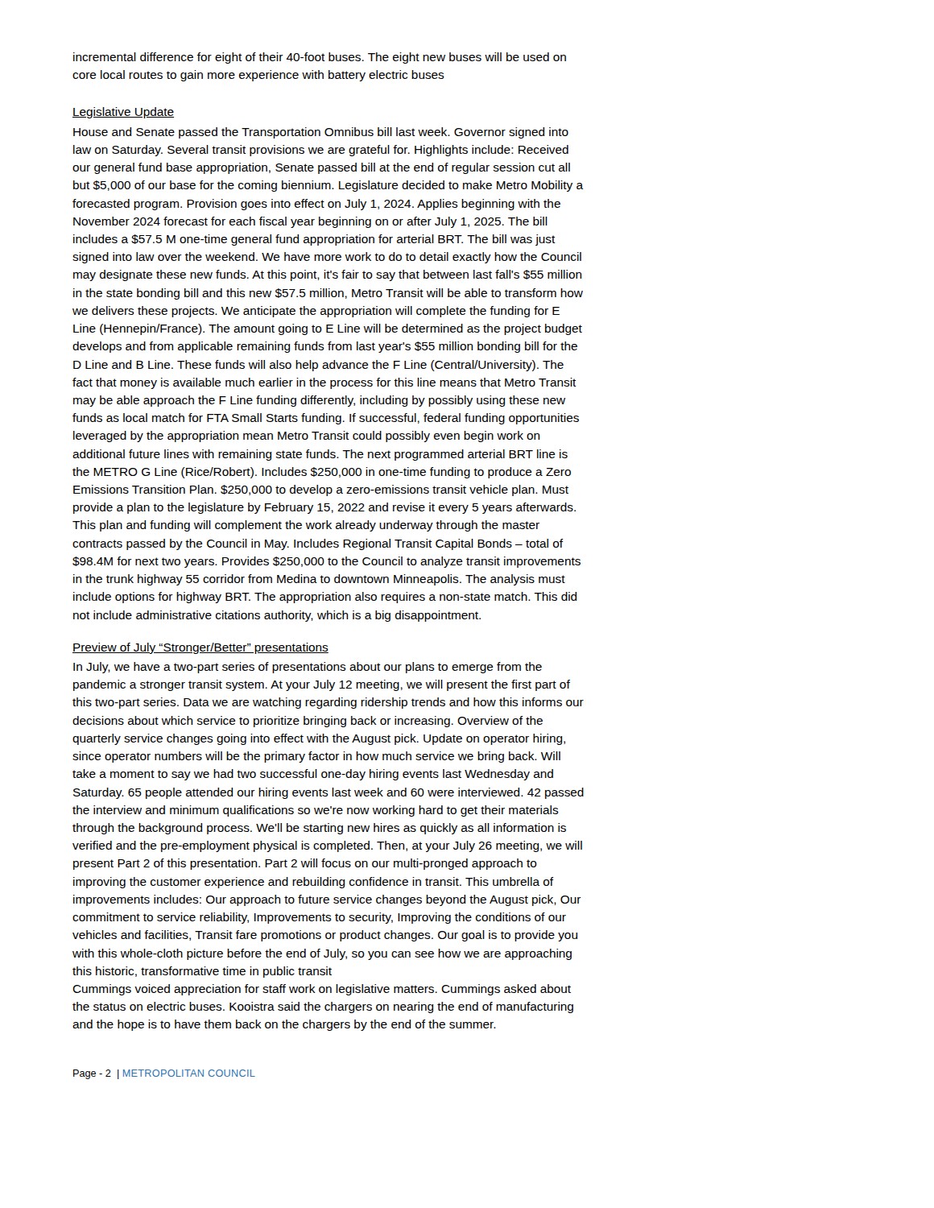incremental difference for eight of their 40-foot buses. The eight new buses will be used on core local routes to gain more experience with battery electric buses
Legislative Update
House and Senate passed the Transportation Omnibus bill last week. Governor signed into law on Saturday. Several transit provisions we are grateful for. Highlights include: Received our general fund base appropriation, Senate passed bill at the end of regular session cut all but $5,000 of our base for the coming biennium. Legislature decided to make Metro Mobility a forecasted program. Provision goes into effect on July 1, 2024. Applies beginning with the November 2024 forecast for each fiscal year beginning on or after July 1, 2025. The bill includes a $57.5 M one-time general fund appropriation for arterial BRT. The bill was just signed into law over the weekend. We have more work to do to detail exactly how the Council may designate these new funds. At this point, it's fair to say that between last fall's $55 million in the state bonding bill and this new $57.5 million, Metro Transit will be able to transform how we delivers these projects. We anticipate the appropriation will complete the funding for E Line (Hennepin/France). The amount going to E Line will be determined as the project budget develops and from applicable remaining funds from last year's $55 million bonding bill for the D Line and B Line. These funds will also help advance the F Line (Central/University). The fact that money is available much earlier in the process for this line means that Metro Transit may be able approach the F Line funding differently, including by possibly using these new funds as local match for FTA Small Starts funding. If successful, federal funding opportunities leveraged by the appropriation mean Metro Transit could possibly even begin work on additional future lines with remaining state funds. The next programmed arterial BRT line is the METRO G Line (Rice/Robert). Includes $250,000 in one-time funding to produce a Zero Emissions Transition Plan. $250,000 to develop a zero-emissions transit vehicle plan. Must provide a plan to the legislature by February 15, 2022 and revise it every 5 years afterwards. This plan and funding will complement the work already underway through the master contracts passed by the Council in May. Includes Regional Transit Capital Bonds – total of $98.4M for next two years. Provides $250,000 to the Council to analyze transit improvements in the trunk highway 55 corridor from Medina to downtown Minneapolis. The analysis must include options for highway BRT. The appropriation also requires a non-state match. This did not include administrative citations authority, which is a big disappointment.
Preview of July “Stronger/Better” presentations
In July, we have a two-part series of presentations about our plans to emerge from the pandemic a stronger transit system. At your July 12 meeting, we will present the first part of this two-part series. Data we are watching regarding ridership trends and how this informs our decisions about which service to prioritize bringing back or increasing. Overview of the quarterly service changes going into effect with the August pick. Update on operator hiring, since operator numbers will be the primary factor in how much service we bring back. Will take a moment to say we had two successful one-day hiring events last Wednesday and Saturday. 65 people attended our hiring events last week and 60 were interviewed. 42 passed the interview and minimum qualifications so we're now working hard to get their materials through the background process. We'll be starting new hires as quickly as all information is verified and the pre-employment physical is completed. Then, at your July 26 meeting, we will present Part 2 of this presentation. Part 2 will focus on our multi-pronged approach to improving the customer experience and rebuilding confidence in transit. This umbrella of improvements includes: Our approach to future service changes beyond the August pick, Our commitment to service reliability, Improvements to security, Improving the conditions of our vehicles and facilities, Transit fare promotions or product changes. Our goal is to provide you with this whole-cloth picture before the end of July, so you can see how we are approaching this historic, transformative time in public transit
Cummings voiced appreciation for staff work on legislative matters. Cummings asked about the status on electric buses. Kooistra said the chargers on nearing the end of manufacturing and the hope is to have them back on the chargers by the end of the summer.
Page - 2 | METROPOLITAN COUNCIL